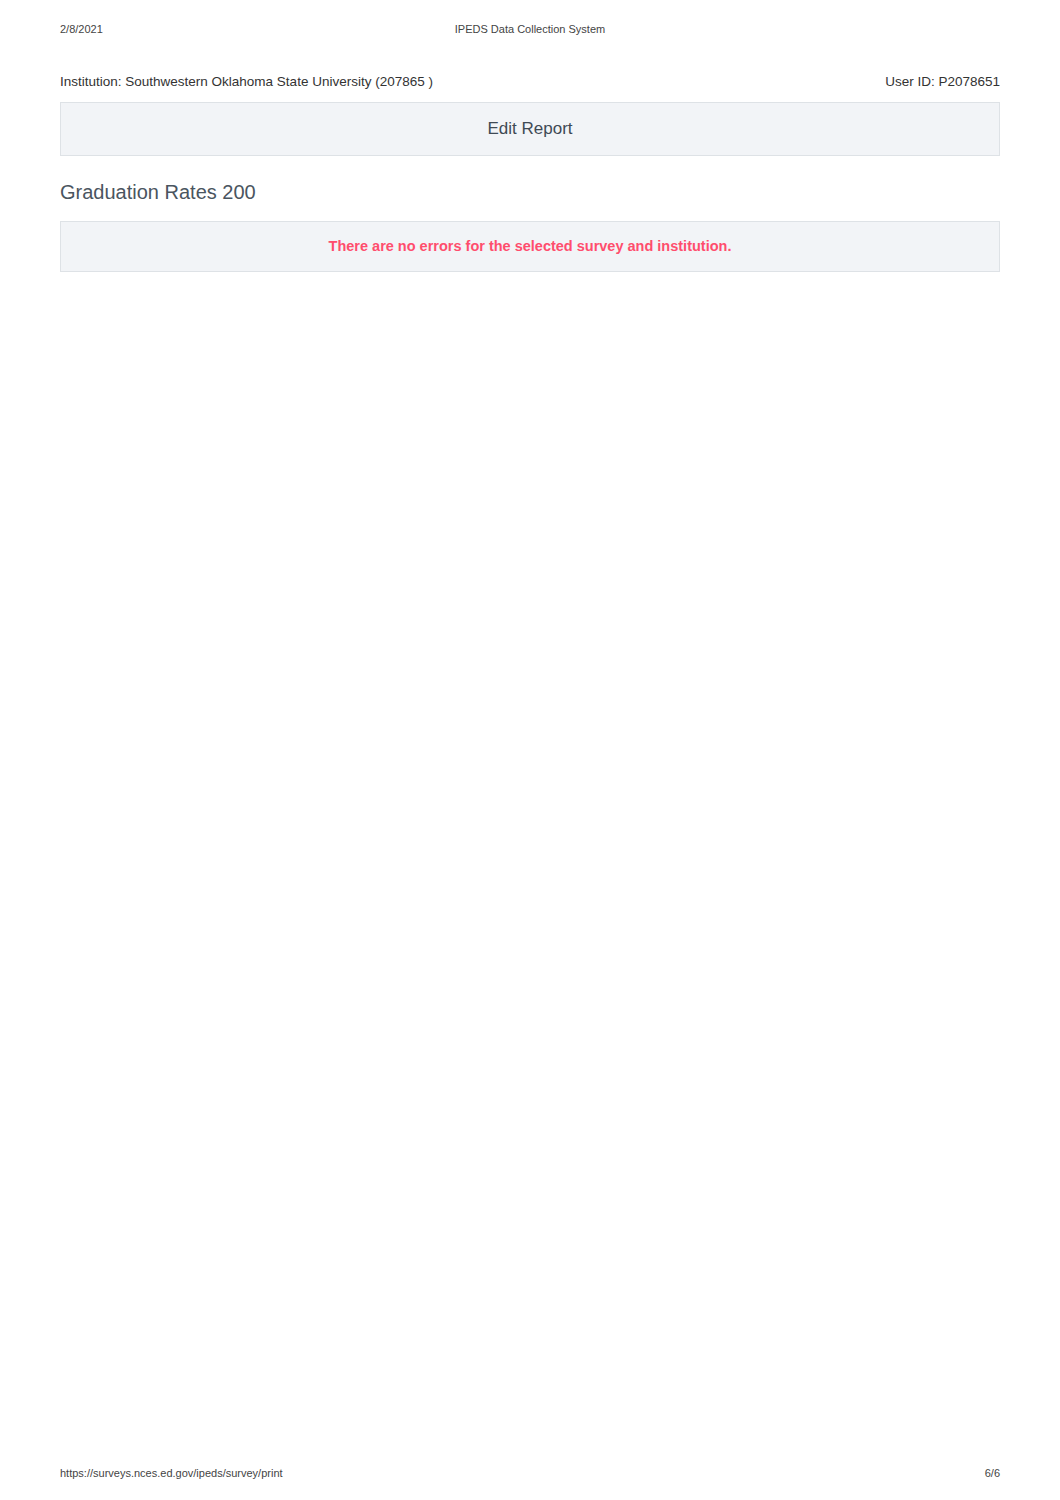2/8/2021
IPEDS Data Collection System
Institution: Southwestern Oklahoma State University (207865 )
User ID: P2078651
Edit Report
Graduation Rates 200
There are no errors for the selected survey and institution.
https://surveys.nces.ed.gov/ipeds/survey/print
6/6